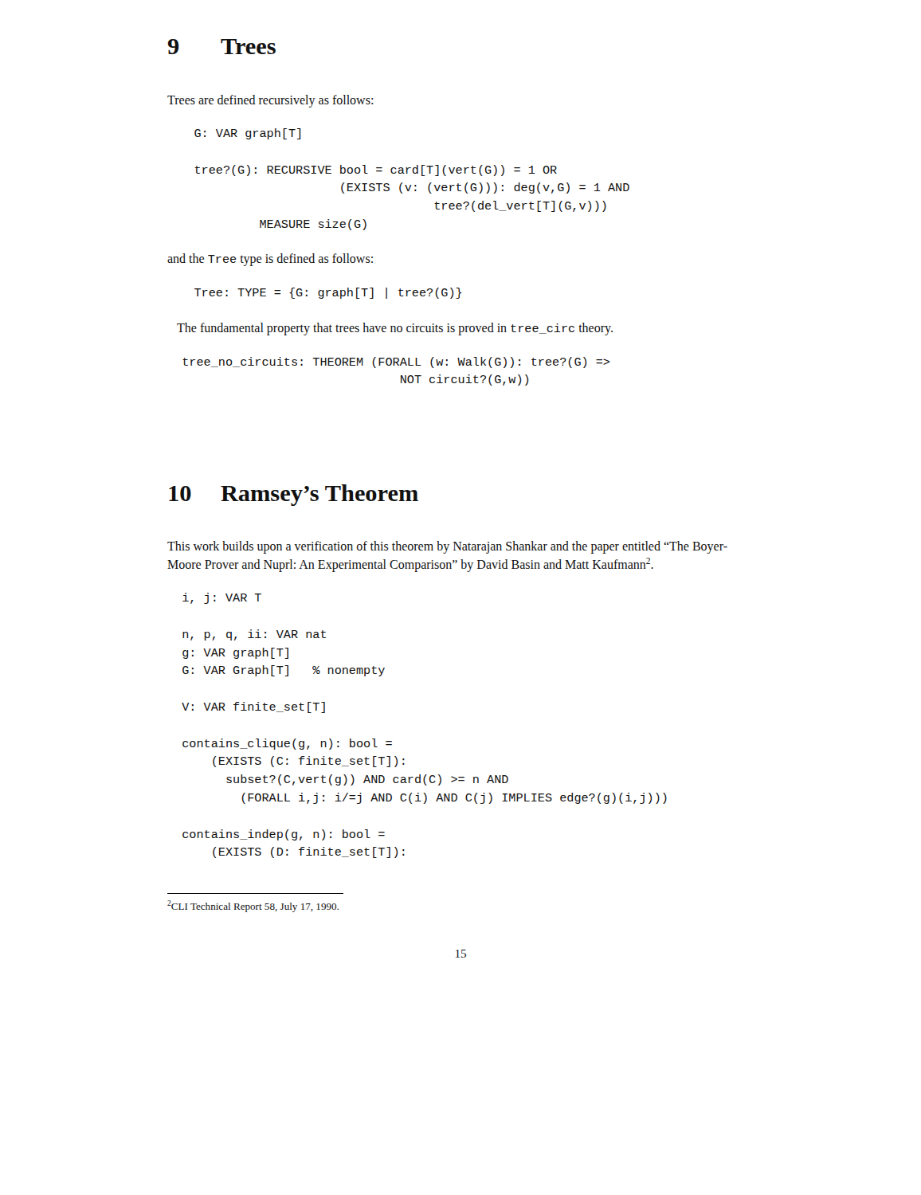9 Trees
Trees are defined recursively as follows:
G: VAR graph[T]

tree?(G): RECURSIVE bool = card[T](vert(G)) = 1 OR
                    (EXISTS (v: (vert(G))): deg(v,G) = 1 AND
                                 tree?(del_vert[T](G,v)))
         MEASURE size(G)
and the Tree type is defined as follows:
Tree: TYPE = {G: graph[T] | tree?(G)}
The fundamental property that trees have no circuits is proved in tree_circ theory.
tree_no_circuits: THEOREM (FORALL (w: Walk(G)): tree?(G) =>
                              NOT circuit?(G,w))
10 Ramsey’s Theorem
This work builds upon a verification of this theorem by Natarajan Shankar and the paper entitled “The Boyer-Moore Prover and Nuprl: An Experimental Comparison” by David Basin and Matt Kaufmann2.
i, j: VAR T

n, p, q, ii: VAR nat
g: VAR graph[T]
G: VAR Graph[T]   % nonempty

V: VAR finite_set[T]

contains_clique(g, n): bool =
    (EXISTS (C: finite_set[T]):
      subset?(C,vert(g)) AND card(C) >= n AND
        (FORALL i,j: i/=j AND C(i) AND C(j) IMPLIES edge?(g)(i,j)))

contains_indep(g, n): bool =
    (EXISTS (D: finite_set[T]):
2CLI Technical Report 58, July 17, 1990.
15